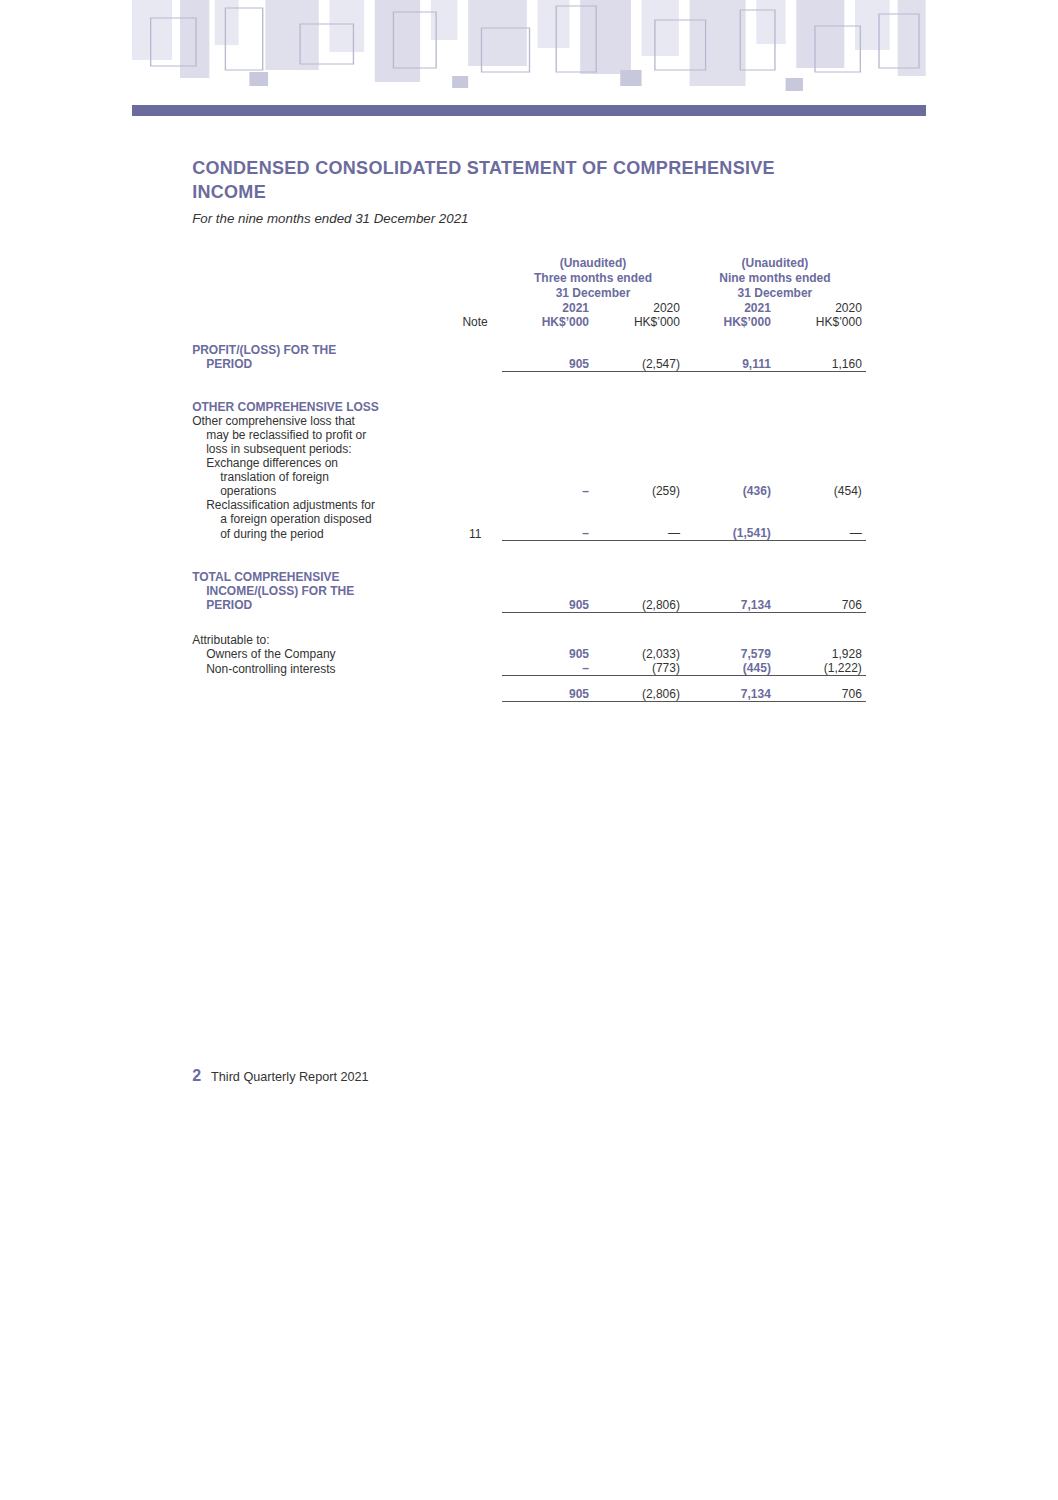CONDENSED CONSOLIDATED STATEMENT OF COMPREHENSIVE
INCOME
For the nine months ended 31 December 2021
| | | (Unaudited) | (Unaudited) |
| | | Three months ended | Nine months ended |
| | | 31 December | 31 December |
| | | 2021 | 2020 | 2021 | 2020 |
| | Note | HK$’000 | HK$’000 | HK$’000 | HK$’000 |
| PROFIT/(LOSS) FOR THE | | | | | |
| PERIOD | | 905 | (2,547) | 9,111 | 1,160 |
| OTHER COMPREHENSIVE LOSS | | | | | |
| Other comprehensive loss that | | | | | |
| may be reclassified to profit or | | | | | |
| loss in subsequent periods: | | | | | |
| Exchange differences on | | | | | |
| translation of foreign | | | | | |
| operations | | – | (259) | (436) | (454) |
| Reclassification adjustments for | | | | | |
| a foreign operation disposed | | | | | |
| of during the period | 11 | – | — | (1,541) | — |
| TOTAL COMPREHENSIVE | | | | | |
| INCOME/(LOSS) FOR THE | | | | | |
| PERIOD | | 905 | (2,806) | 7,134 | 706 |
| Attributable to: | | | | | |
| Owners of the Company | | 905 | (2,033) | 7,579 | 1,928 |
| Non-controlling interests | | – | (773) | (445) | (1,222) |
| | | 905 | (2,806) | 7,134 | 706 |
2 Third Quarterly Report 2021